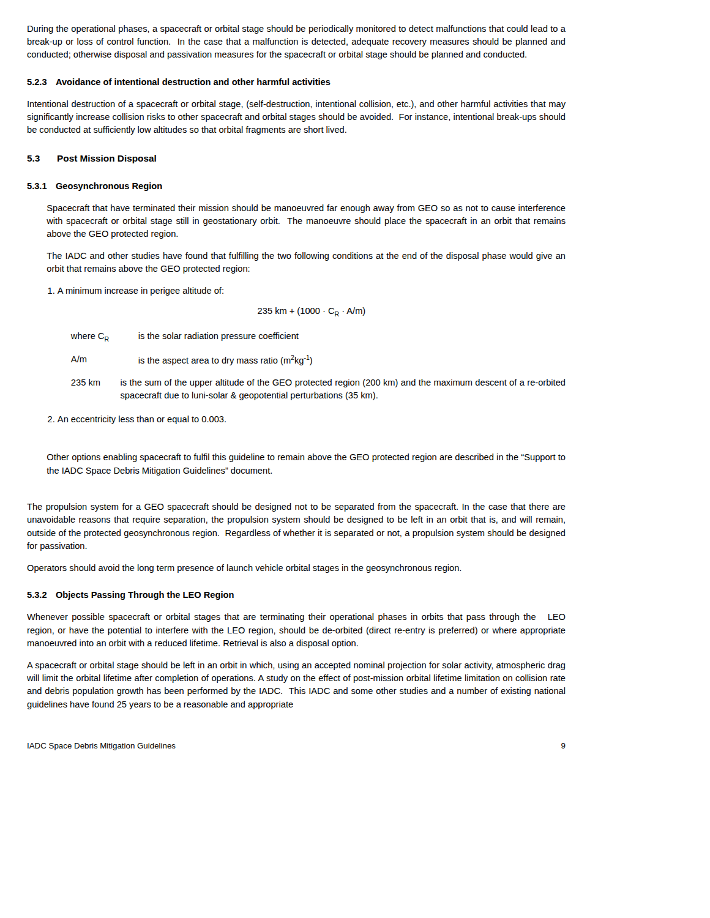During the operational phases, a spacecraft or orbital stage should be periodically monitored to detect malfunctions that could lead to a break-up or loss of control function. In the case that a malfunction is detected, adequate recovery measures should be planned and conducted; otherwise disposal and passivation measures for the spacecraft or orbital stage should be planned and conducted.
5.2.3 Avoidance of intentional destruction and other harmful activities
Intentional destruction of a spacecraft or orbital stage, (self-destruction, intentional collision, etc.), and other harmful activities that may significantly increase collision risks to other spacecraft and orbital stages should be avoided. For instance, intentional break-ups should be conducted at sufficiently low altitudes so that orbital fragments are short lived.
5.3 Post Mission Disposal
5.3.1 Geosynchronous Region
Spacecraft that have terminated their mission should be manoeuvred far enough away from GEO so as not to cause interference with spacecraft or orbital stage still in geostationary orbit. The manoeuvre should place the spacecraft in an orbit that remains above the GEO protected region.
The IADC and other studies have found that fulfilling the two following conditions at the end of the disposal phase would give an orbit that remains above the GEO protected region:
A minimum increase in perigee altitude of:
235 km + (1000 · CR · A/m)
where CR
is the solar radiation pressure coefficient
A/m
is the aspect area to dry mass ratio (m2kg-1)
235 km
is the sum of the upper altitude of the GEO protected region (200 km) and the maximum descent of a re-orbited spacecraft due to luni-solar & geopotential perturbations (35 km).
An eccentricity less than or equal to 0.003.
Other options enabling spacecraft to fulfil this guideline to remain above the GEO protected region are described in the “Support to the IADC Space Debris Mitigation Guidelines” document.
The propulsion system for a GEO spacecraft should be designed not to be separated from the spacecraft. In the case that there are unavoidable reasons that require separation, the propulsion system should be designed to be left in an orbit that is, and will remain, outside of the protected geosynchronous region. Regardless of whether it is separated or not, a propulsion system should be designed for passivation.
Operators should avoid the long term presence of launch vehicle orbital stages in the geosynchronous region.
5.3.2 Objects Passing Through the LEO Region
Whenever possible spacecraft or orbital stages that are terminating their operational phases in orbits that pass through the LEO region, or have the potential to interfere with the LEO region, should be de-orbited (direct re-entry is preferred) or where appropriate manoeuvred into an orbit with a reduced lifetime. Retrieval is also a disposal option.
A spacecraft or orbital stage should be left in an orbit in which, using an accepted nominal projection for solar activity, atmospheric drag will limit the orbital lifetime after completion of operations. A study on the effect of post-mission orbital lifetime limitation on collision rate and debris population growth has been performed by the IADC. This IADC and some other studies and a number of existing national guidelines have found 25 years to be a reasonable and appropriate
IADC Space Debris Mitigation Guidelines 9